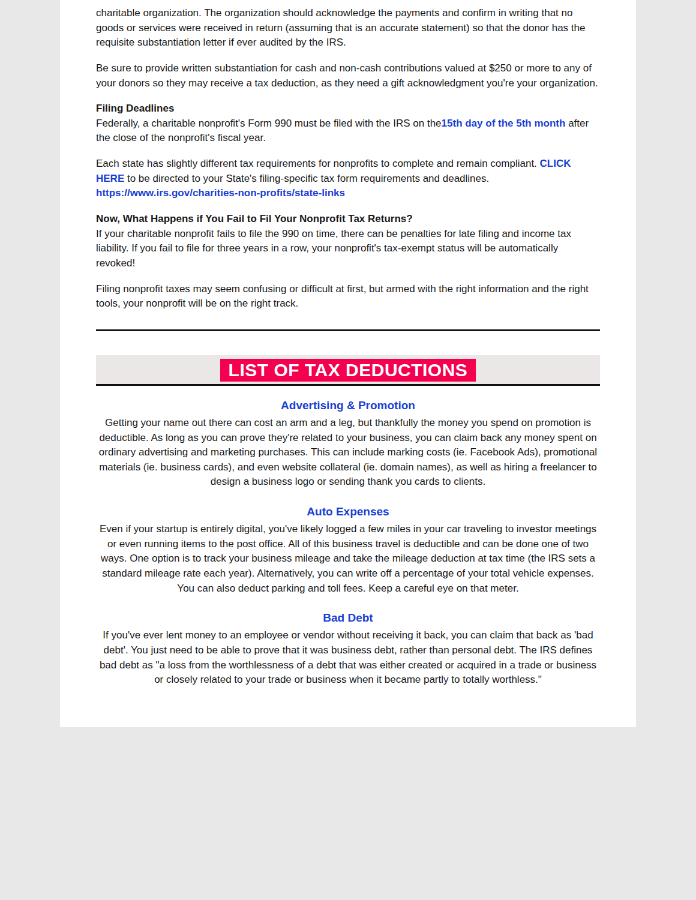charitable organization. The organization should acknowledge the payments and confirm in writing that no goods or services were received in return (assuming that is an accurate statement) so that the donor has the requisite substantiation letter if ever audited by the IRS.
Be sure to provide written substantiation for cash and non-cash contributions valued at $250 or more to any of your donors so they may receive a tax deduction, as they need a gift acknowledgment you're your organization.
Filing Deadlines
Federally, a charitable nonprofit's Form 990 must be filed with the IRS on the15th day of the 5th month after the close of the nonprofit's fiscal year.
Each state has slightly different tax requirements for nonprofits to complete and remain compliant. CLICK HERE to be directed to your State's filing-specific tax form requirements and deadlines. https://www.irs.gov/charities-non-profits/state-links
Now, What Happens if You Fail to Fil Your Nonprofit Tax Returns?
If your charitable nonprofit fails to file the 990 on time, there can be penalties for late filing and income tax liability. If you fail to file for three years in a row, your nonprofit's tax-exempt status will be automatically revoked!
Filing nonprofit taxes may seem confusing or difficult at first, but armed with the right information and the right tools, your nonprofit will be on the right track.
LIST OF TAX DEDUCTIONS
Advertising & Promotion
Getting your name out there can cost an arm and a leg, but thankfully the money you spend on promotion is deductible. As long as you can prove they're related to your business, you can claim back any money spent on ordinary advertising and marketing purchases. This can include marking costs (ie. Facebook Ads), promotional materials (ie. business cards), and even website collateral (ie. domain names), as well as hiring a freelancer to design a business logo or sending thank you cards to clients.
Auto Expenses
Even if your startup is entirely digital, you've likely logged a few miles in your car traveling to investor meetings or even running items to the post office. All of this business travel is deductible and can be done one of two ways. One option is to track your business mileage and take the mileage deduction at tax time (the IRS sets a standard mileage rate each year). Alternatively, you can write off a percentage of your total vehicle expenses. You can also deduct parking and toll fees. Keep a careful eye on that meter.
Bad Debt
If you've ever lent money to an employee or vendor without receiving it back, you can claim that back as 'bad debt'. You just need to be able to prove that it was business debt, rather than personal debt. The IRS defines bad debt as "a loss from the worthlessness of a debt that was either created or acquired in a trade or business or closely related to your trade or business when it became partly to totally worthless."